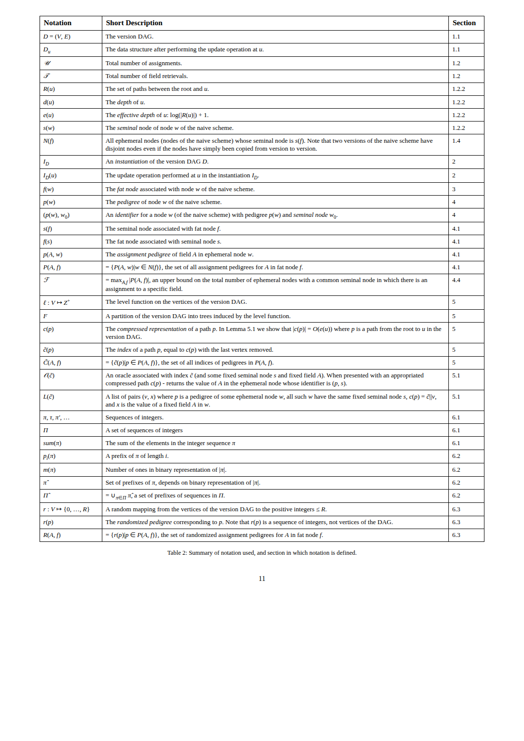Table 2: Summary of notation used, and section in which notation is defined.
| Notation | Short Description | Section |
| --- | --- | --- |
| D = ( V , E ) | The version DAG. | 1.1 |
| D u | The data structure after performing the update operation at u . | 1.1 |
| 𝒰 | Total number of assignments. | 1.2 |
| 𝒯 | Total number of field retrievals. | 1.2 |
| R ( u ) | The set of paths between the root and u . | 1.2.2 |
| d ( u ) | The depth of u . | 1.2.2 |
| e ( u ) | The effective depth of u : log(/ R ( u )/) + 1. | 1.2.2 |
| s ( w ) | The seminal node of node w of the naive scheme. | 1.2.2 |
| N ( f ) | All ephemeral nodes (nodes of the naive scheme) whose seminal node is s ( f ). Note that two versions of the naive scheme have disjoint nodes even if the nodes have simply been copied from version to version. | 1.4 |
| I D | An instantiation of the version DAG D . | 2 |
| I D ( u ) | The update operation performed at u in the instantiation I D . | 2 |
| f ( w ) | The fat node associated with node w of the naive scheme. | 3 |
| p ( w ) | The pedigree of node w of the naive scheme. | 4 |
| ( p ( w ), w 0 ) | An identifier for a node w (of the naive scheme) with pedigree p ( w ) and seminal node w 0 . | 4 |
| s ( f ) | The seminal node associated with fat node f . | 4.1 |
| f ( s ) | The fat node associated with seminal node s . | 4.1 |
| p ( A , w ) | The assignment pedigree of field A in ephemeral node w . | 4.1 |
| P ( A , f ) | = { P ( A , w )/ w ∈ N ( f )}, the set of all assignment pedigrees for A in fat node f . | 4.1 |
| ℱ | = max A , f / P ( A , f )/, an upper bound on the total number of ephemeral nodes with a common seminal node in which there is an assignment to a specific field. | 4.4 |
| ℓ : V ↦ Z + | The level function on the vertices of the version DAG. | 5 |
| F | A partition of the version DAG into trees induced by the level function. | 5 |
| c ( p ) | The compressed representation of a path p . In Lemma 5.1 we show that / c ( p )/ = O ( e ( u )) where p is a path from the root to u in the version DAG. | 5 |
| c̃ ( p ) | The index of a path p , equal to c ( p ) with the last vertex removed. | 5 |
| C̃ ( A , f ) | = { c̃ ( p )/ p ∈ P ( A , f )}, the set of all indices of pedigrees in P ( A , f ). | 5 |
| 𝒪 ( c̃ ) | An oracle associated with index c̃ (and some fixed seminal node s and fixed field A ). When presented with an appropriated compressed path c ( p ) - returns the value of A in the ephemeral node whose identifier is ( p , s ). | 5.1 |
| L ( c̃ ) | A list of pairs ( v , x ) where p is a pedigree of some ephemeral node w , all such w have the same fixed seminal node s , c ( p ) = c̃ // v , and x is the value of a fixed field A in w . | 5.1 |
| π , τ , π′ , … | Sequences of integers. | 6.1 |
| Π | A set of sequences of integers | 6.1 |
| sum ( π ) | The sum of the elements in the integer sequence π | 6.1 |
| p i ( π ) | A prefix of π of length i . | 6.2 |
| m ( π ) | Number of ones in binary representation of / π /. | 6.2 |
| π̂ | Set of prefixes of π , depends on binary representation of / π /. | 6.2 |
| Π̂ | = ∪ π ∈ Π π̂ , a set of prefixes of sequences in Π . | 6.2 |
| r : V ↦ {0, …, R } | A random mapping from the vertices of the version DAG to the positive integers ≤ R . | 6.3 |
| r ( p ) | The randomized pedigree corresponding to p . Note that r ( p ) is a sequence of integers, not vertices of the DAG. | 6.3 |
| R ( A , f ) | = { r ( p )/ p ∈ P ( A , f )}, the set of randomized assignment pedigrees for A in fat node f . | 6.3 |
11